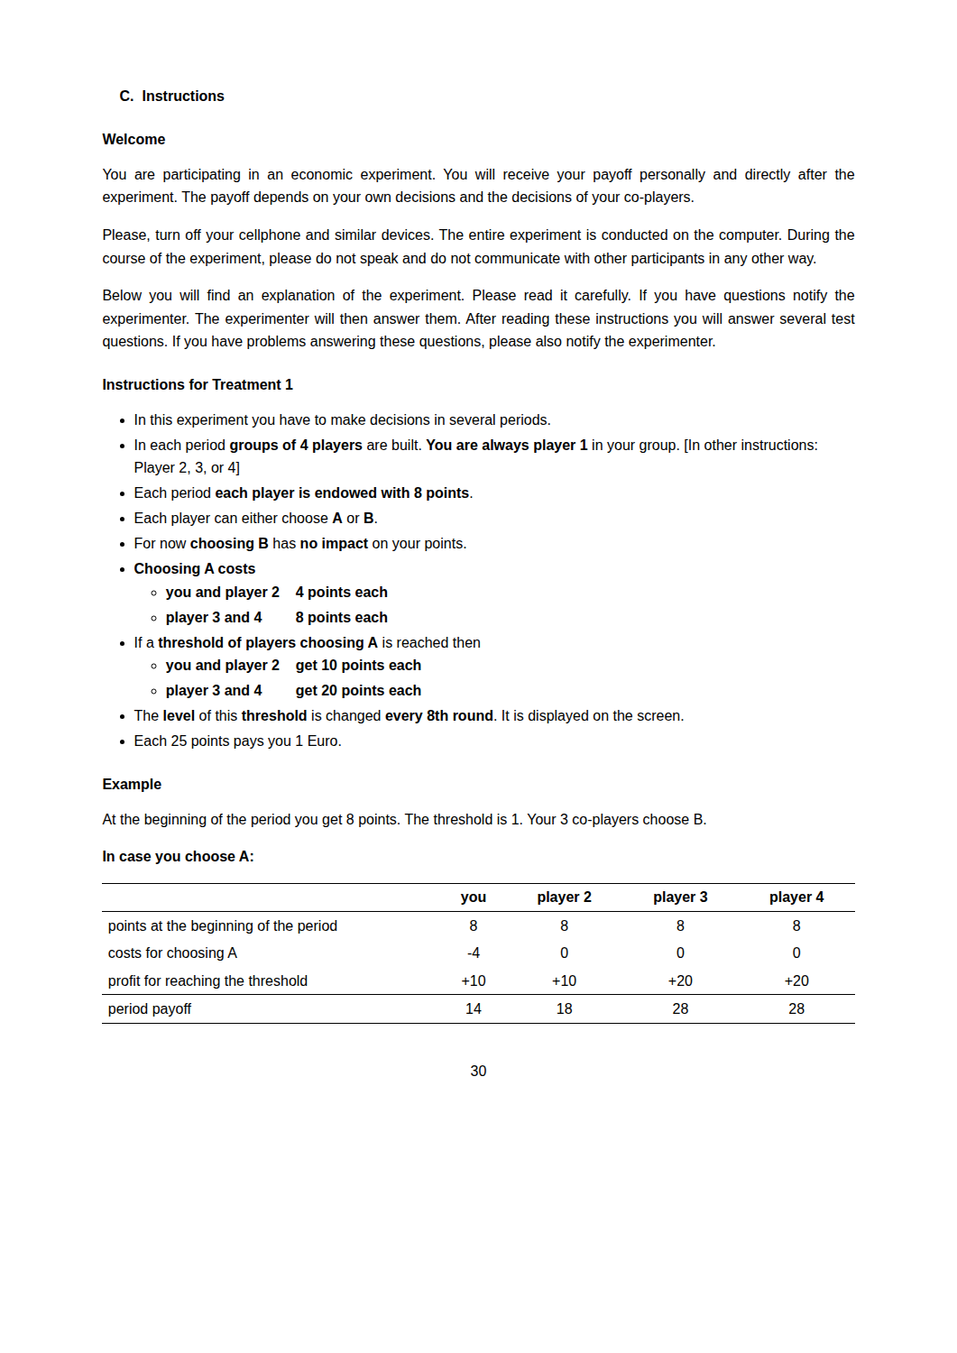C. Instructions
Welcome
You are participating in an economic experiment. You will receive your payoff personally and directly after the experiment. The payoff depends on your own decisions and the decisions of your co-players.
Please, turn off your cellphone and similar devices. The entire experiment is conducted on the computer. During the course of the experiment, please do not speak and do not communicate with other participants in any other way.
Below you will find an explanation of the experiment. Please read it carefully. If you have questions notify the experimenter. The experimenter will then answer them. After reading these instructions you will answer several test questions. If you have problems answering these questions, please also notify the experimenter.
Instructions for Treatment 1
In this experiment you have to make decisions in several periods.
In each period groups of 4 players are built. You are always player 1 in your group. [In other instructions: Player 2, 3, or 4]
Each period each player is endowed with 8 points.
Each player can either choose A or B.
For now choosing B has no impact on your points.
Choosing A costs
you and player 24 points each
player 3 and 48 points each
If a threshold of players choosing A is reached then
you and player 2get 10 points each
player 3 and 4get 20 points each
The level of this threshold is changed every 8th round. It is displayed on the screen.
Each 25 points pays you 1 Euro.
Example
At the beginning of the period you get 8 points. The threshold is 1. Your 3 co-players choose B.
In case you choose A:
| | you | player 2 | player 3 | player 4 |
| --- | --- | --- | --- | --- |
| points at the beginning of the period | 8 | 8 | 8 | 8 |
| costs for choosing A | -4 | 0 | 0 | 0 |
| profit for reaching the threshold | +10 | +10 | +20 | +20 |
| period payoff | 14 | 18 | 28 | 28 |
30